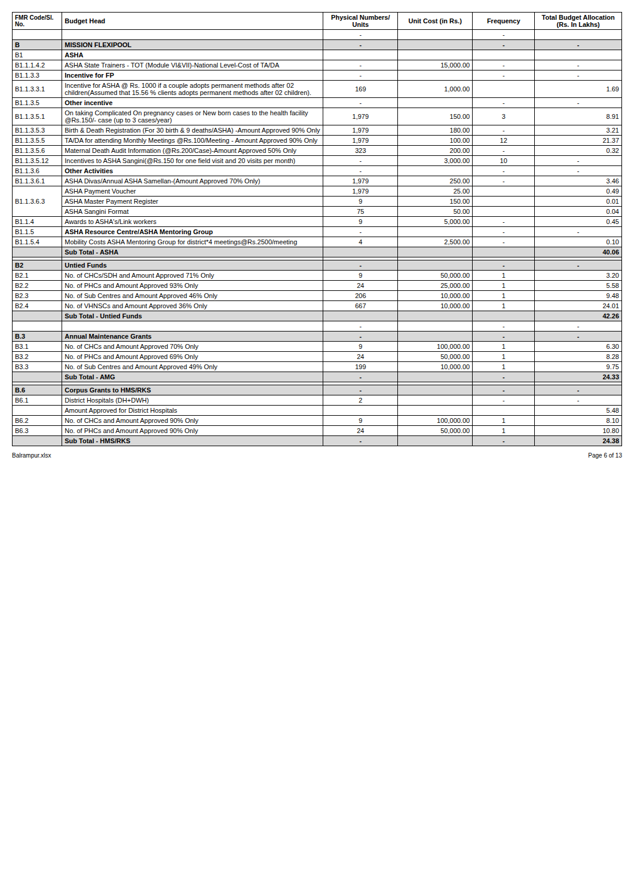| FMR Code/Sl. No. | Budget Head | Physical Numbers/ Units | Unit Cost (in Rs.) | Frequency | Total Budget Allocation (Rs. In Lakhs) |
| --- | --- | --- | --- | --- | --- |
| | | - | | - | |
| B | MISSION FLEXIPOOL | - | | - | - |
| B1 | ASHA | | | | |
| B1.1.1.4.2 | ASHA State Trainers - TOT (Module VI&VII)-National Level-Cost of TA/DA | - | 15,000.00 | - | - |
| B1.1.3.3 | Incentive for FP | - | | - | - |
| B1.1.3.3.1 | Incentive for ASHA @ Rs. 1000 if a couple adopts permanent methods after 02 children(Assumed that 15.56 % clients adopts permanent methods after 02 children). | 169 | 1,000.00 | | 1.69 |
| B1.1.3.5 | Other incentive | - | | - | - |
| B1.1.3.5.1 | On taking Complicated On pregnancy cases or New born cases to the health facility @Rs.150/- case (up to 3 cases/year) | 1,979 | 150.00 | 3 | 8.91 |
| B1.1.3.5.3 | Birth & Death Registration (For 30 birth & 9 deaths/ASHA) -Amount Approved 90% Only | 1,979 | 180.00 | - | 3.21 |
| B1.1.3.5.5 | TA/DA for attending Monthly Meetings @Rs.100/Meeting - Amount Approved 90% Only | 1,979 | 100.00 | 12 | 21.37 |
| B1.1.3.5.6 | Maternal Death Audit Information (@Rs.200/Case)-Amount Approved 50% Only | 323 | 200.00 | - | 0.32 |
| B1.1.3.5.12 | Incentives to ASHA Sangini(@Rs.150 for one field visit and 20 visits per month) | - | 3,000.00 | 10 | - |
| B1.1.3.6 | Other Activities | - | | - | - |
| B1.1.3.6.1 | ASHA Divas/Annual ASHA Samellan-(Amount Approved 70% Only) | 1,979 | 250.00 | - | 3.46 |
| B1.1.3.6.3 | ASHA Payment Voucher | 1,979 | 25.00 | | 0.49 |
| ASHA Master Payment Register | 9 | 150.00 | | 0.01 |
| ASHA Sangini Format | 75 | 50.00 | | 0.04 |
| B1.1.4 | Awards to ASHA's/Link workers | 9 | 5,000.00 | - | 0.45 |
| B1.1.5 | ASHA Resource Centre/ASHA Mentoring Group | - | | - | - |
| B1.1.5.4 | Mobility Costs ASHA Mentoring Group for district*4 meetings@Rs.2500/meeting | 4 | 2,500.00 | - | 0.10 |
| | Sub Total - ASHA | | | | 40.06 |
| B2 | Untied Funds | - | | - | - |
| B2.1 | No. of CHCs/SDH and Amount Approved 71% Only | 9 | 50,000.00 | 1 | 3.20 |
| B2.2 | No. of PHCs and Amount Approved 93% Only | 24 | 25,000.00 | 1 | 5.58 |
| B2.3 | No. of Sub Centres and Amount Approved 46% Only | 206 | 10,000.00 | 1 | 9.48 |
| B2.4 | No. of VHNSCs and Amount Approved 36% Only | 667 | 10,000.00 | 1 | 24.01 |
| | Sub Total - Untied Funds | | | | 42.26 |
| | | - | | - | - |
| B.3 | Annual Maintenance Grants | - | | - | - |
| B3.1 | No. of CHCs and Amount Approved 70% Only | 9 | 100,000.00 | 1 | 6.30 |
| B3.2 | No. of PHCs and Amount Approved 69% Only | 24 | 50,000.00 | 1 | 8.28 |
| B3.3 | No. of Sub Centres and Amount Approved 49% Only | 199 | 10,000.00 | 1 | 9.75 |
| | Sub Total - AMG | - | | - | 24.33 |
| B.6 | Corpus Grants to HMS/RKS | - | | - | - |
| B6.1 | District Hospitals (DH+DWH) | 2 | | - | - |
| | Amount Approved for District Hospitals | | | | 5.48 |
| B6.2 | No. of CHCs and Amount Approved 90% Only | 9 | 100,000.00 | 1 | 8.10 |
| B6.3 | No. of PHCs and Amount Approved 90% Only | 24 | 50,000.00 | 1 | 10.80 |
| | Sub Total - HMS/RKS | - | | - | 24.38 |
Balrampur.xlsx Page 6 of 13